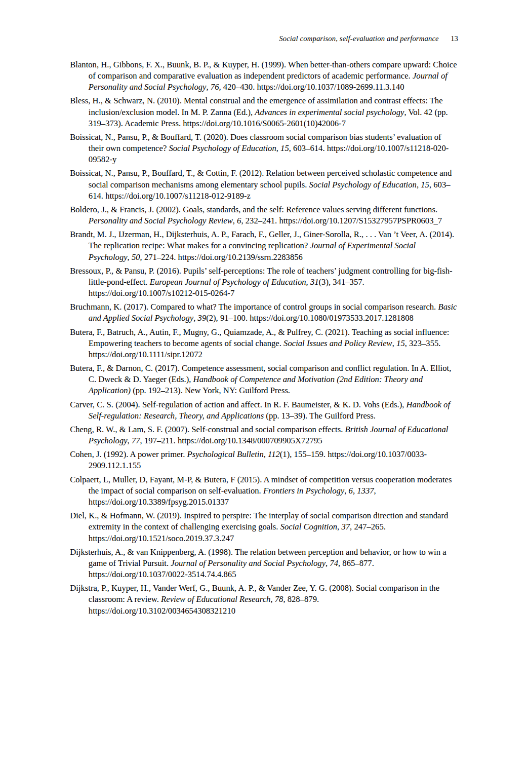Social comparison, self-evaluation and performance 13
Blanton, H., Gibbons, F. X., Buunk, B. P., & Kuyper, H. (1999). When better-than-others compare upward: Choice of comparison and comparative evaluation as independent predictors of academic performance. Journal of Personality and Social Psychology, 76, 420–430. https://doi.org/10.1037/1089-2699.11.3.140
Bless, H., & Schwarz, N. (2010). Mental construal and the emergence of assimilation and contrast effects: The inclusion/exclusion model. In M. P. Zanna (Ed.), Advances in experimental social psychology, Vol. 42 (pp. 319–373). Academic Press. https://doi.org/10.1016/S0065-2601(10)42006-7
Boissicat, N., Pansu, P., & Bouffard, T. (2020). Does classroom social comparison bias students’ evaluation of their own competence? Social Psychology of Education, 15, 603–614. https://doi.org/10.1007/s11218-020-09582-y
Boissicat, N., Pansu, P., Bouffard, T., & Cottin, F. (2012). Relation between perceived scholastic competence and social comparison mechanisms among elementary school pupils. Social Psychology of Education, 15, 603–614. https://doi.org/10.1007/s11218-012-9189-z
Boldero, J., & Francis, J. (2002). Goals, standards, and the self: Reference values serving different functions. Personality and Social Psychology Review, 6, 232–241. https://doi.org/10.1207/S15327957PSPR0603_7
Brandt, M. J., IJzerman, H., Dijksterhuis, A. P., Farach, F., Geller, J., Giner-Sorolla, R., . . . Van ’t Veer, A. (2014). The replication recipe: What makes for a convincing replication? Journal of Experimental Social Psychology, 50, 271–224. https://doi.org/10.2139/ssrn.2283856
Bressoux, P., & Pansu, P. (2016). Pupils’ self-perceptions: The role of teachers’ judgment controlling for big-fish-little-pond-effect. European Journal of Psychology of Education, 31(3), 341–357. https://doi.org/10.1007/s10212-015-0264-7
Bruchmann, K. (2017). Compared to what? The importance of control groups in social comparison research. Basic and Applied Social Psychology, 39(2), 91–100. https://doi.org/10.1080/01973533.2017.1281808
Butera, F., Batruch, A., Autin, F., Mugny, G., Quiamzade, A., & Pulfrey, C. (2021). Teaching as social influence: Empowering teachers to become agents of social change. Social Issues and Policy Review, 15, 323–355. https://doi.org/10.1111/sipr.12072
Butera, F., & Darnon, C. (2017). Competence assessment, social comparison and conflict regulation. In A. Elliot, C. Dweck & D. Yaeger (Eds.), Handbook of Competence and Motivation (2nd Edition: Theory and Application) (pp. 192–213). New York, NY: Guilford Press.
Carver, C. S. (2004). Self-regulation of action and affect. In R. F. Baumeister, & K. D. Vohs (Eds.), Handbook of Self-regulation: Research, Theory, and Applications (pp. 13–39). The Guilford Press.
Cheng, R. W., & Lam, S. F. (2007). Self-construal and social comparison effects. British Journal of Educational Psychology, 77, 197–211. https://doi.org/10.1348/000709905X72795
Cohen, J. (1992). A power primer. Psychological Bulletin, 112(1), 155–159. https://doi.org/10.1037/0033-2909.112.1.155
Colpaert, L, Muller, D, Fayant, M-P, & Butera, F (2015). A mindset of competition versus cooperation moderates the impact of social comparison on self-evaluation. Frontiers in Psychology, 6, 1337, https://doi.org/10.3389/fpsyg.2015.01337
Diel, K., & Hofmann, W. (2019). Inspired to perspire: The interplay of social comparison direction and standard extremity in the context of challenging exercising goals. Social Cognition, 37, 247–265. https://doi.org/10.1521/soco.2019.37.3.247
Dijksterhuis, A., & van Knippenberg, A. (1998). The relation between perception and behavior, or how to win a game of Trivial Pursuit. Journal of Personality and Social Psychology, 74, 865–877. https://doi.org/10.1037/0022-3514.74.4.865
Dijkstra, P., Kuyper, H., Vander Werf, G., Buunk, A. P., & Vander Zee, Y. G. (2008). Social comparison in the classroom: A review. Review of Educational Research, 78, 828–879. https://doi.org/10.3102/0034654308321210